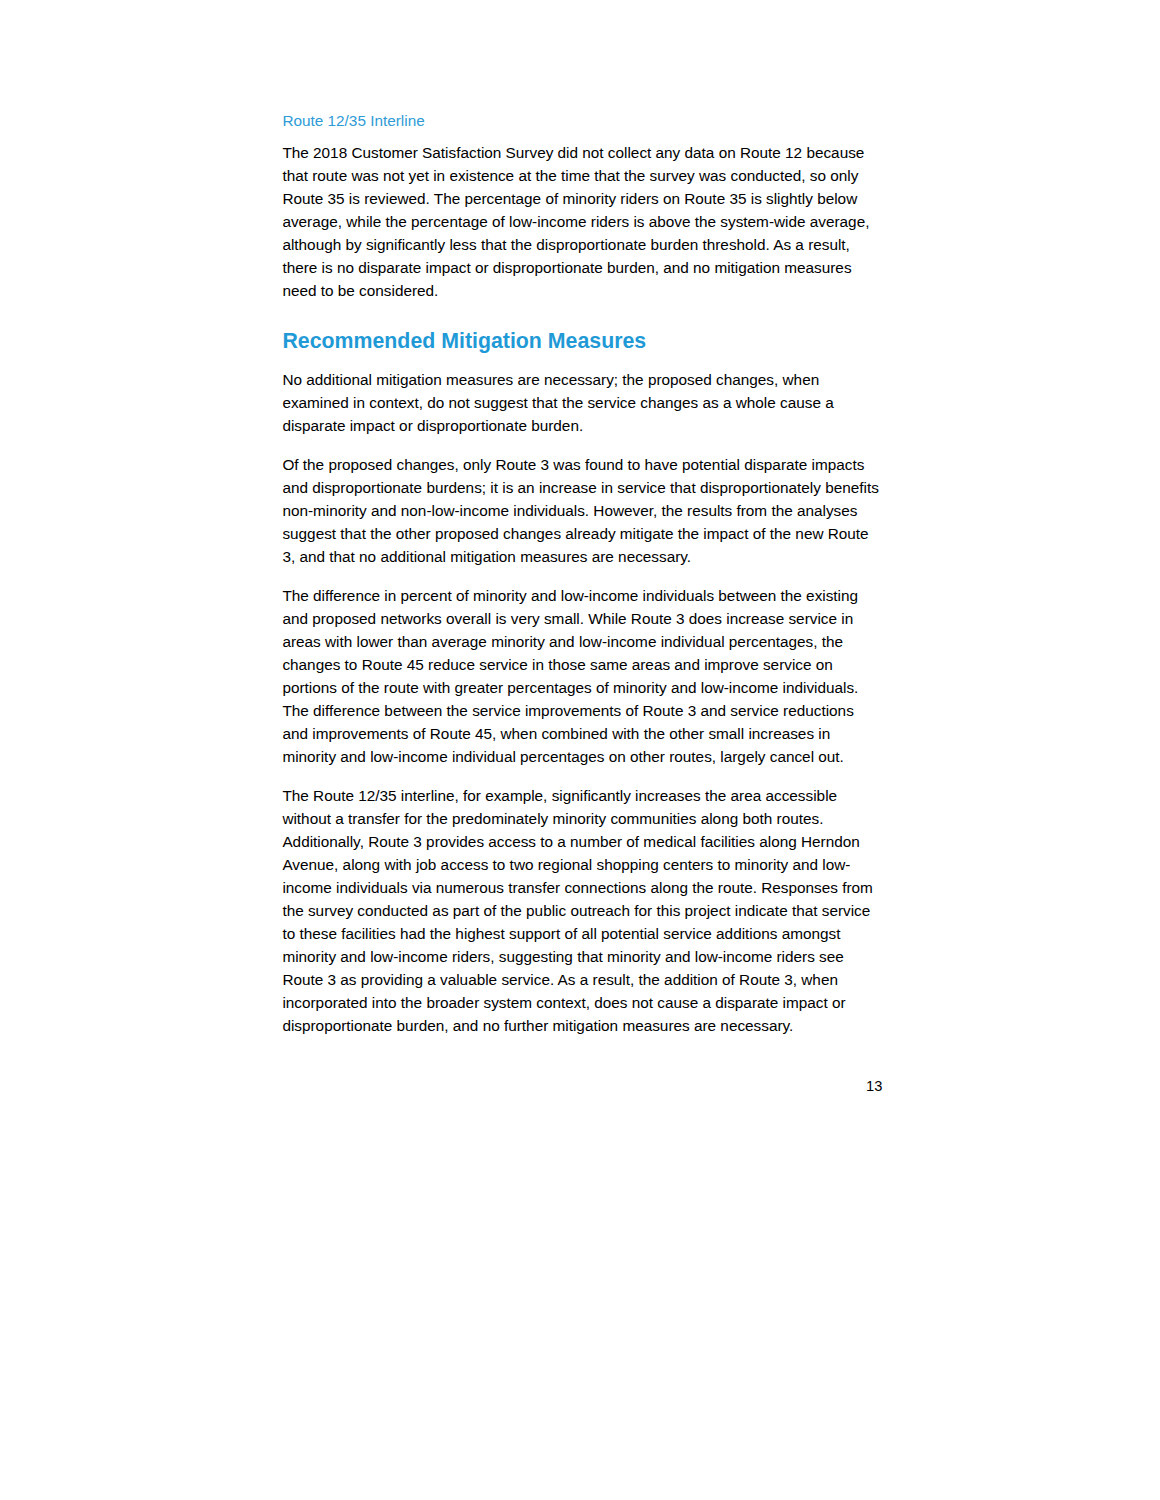Route 12/35 Interline
The 2018 Customer Satisfaction Survey did not collect any data on Route 12 because that route was not yet in existence at the time that the survey was conducted, so only Route 35 is reviewed. The percentage of minority riders on Route 35 is slightly below average, while the percentage of low-income riders is above the system-wide average, although by significantly less that the disproportionate burden threshold. As a result, there is no disparate impact or disproportionate burden, and no mitigation measures need to be considered.
Recommended Mitigation Measures
No additional mitigation measures are necessary; the proposed changes, when examined in context, do not suggest that the service changes as a whole cause a disparate impact or disproportionate burden.
Of the proposed changes, only Route 3 was found to have potential disparate impacts and disproportionate burdens; it is an increase in service that disproportionately benefits non-minority and non-low-income individuals. However, the results from the analyses suggest that the other proposed changes already mitigate the impact of the new Route 3, and that no additional mitigation measures are necessary.
The difference in percent of minority and low-income individuals between the existing and proposed networks overall is very small. While Route 3 does increase service in areas with lower than average minority and low-income individual percentages, the changes to Route 45 reduce service in those same areas and improve service on portions of the route with greater percentages of minority and low-income individuals. The difference between the service improvements of Route 3 and service reductions and improvements of Route 45, when combined with the other small increases in minority and low-income individual percentages on other routes, largely cancel out.
The Route 12/35 interline, for example, significantly increases the area accessible without a transfer for the predominately minority communities along both routes. Additionally, Route 3 provides access to a number of medical facilities along Herndon Avenue, along with job access to two regional shopping centers to minority and low-income individuals via numerous transfer connections along the route. Responses from the survey conducted as part of the public outreach for this project indicate that service to these facilities had the highest support of all potential service additions amongst minority and low-income riders, suggesting that minority and low-income riders see Route 3 as providing a valuable service. As a result, the addition of Route 3, when incorporated into the broader system context, does not cause a disparate impact or disproportionate burden, and no further mitigation measures are necessary.
13